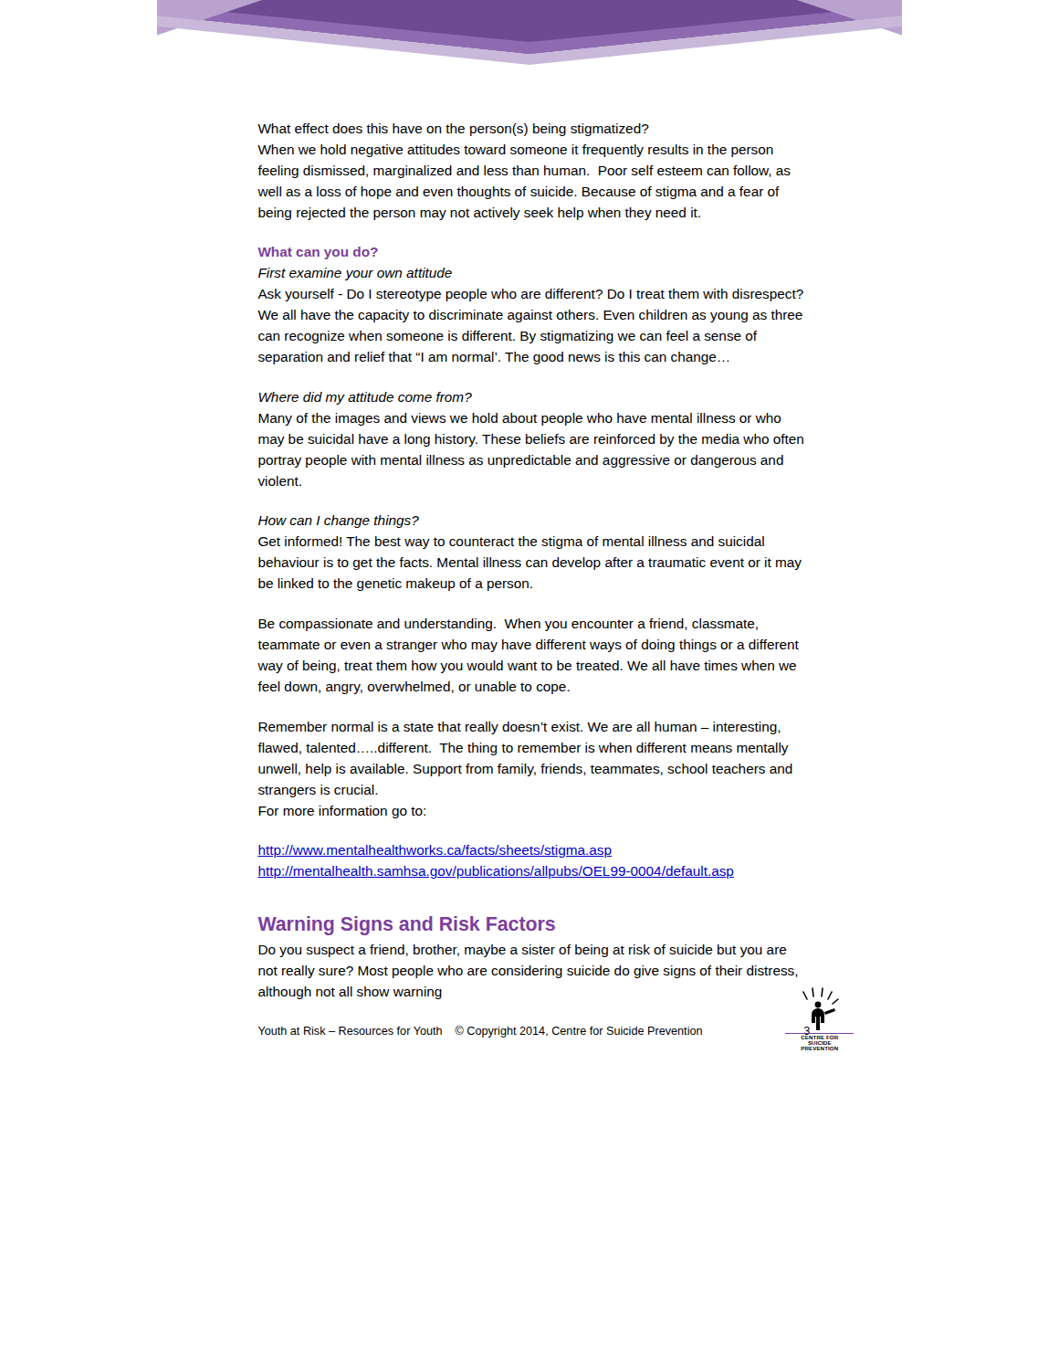What effect does this have on the person(s) being stigmatized?
When we hold negative attitudes toward someone it frequently results in the person feeling dismissed, marginalized and less than human. Poor self esteem can follow, as well as a loss of hope and even thoughts of suicide. Because of stigma and a fear of being rejected the person may not actively seek help when they need it.
What can you do?
First examine your own attitude
Ask yourself - Do I stereotype people who are different? Do I treat them with disrespect? We all have the capacity to discriminate against others. Even children as young as three can recognize when someone is different. By stigmatizing we can feel a sense of separation and relief that “I am normal’. The good news is this can change…
Where did my attitude come from?
Many of the images and views we hold about people who have mental illness or who may be suicidal have a long history. These beliefs are reinforced by the media who often portray people with mental illness as unpredictable and aggressive or dangerous and violent.
How can I change things?
Get informed! The best way to counteract the stigma of mental illness and suicidal behaviour is to get the facts. Mental illness can develop after a traumatic event or it may be linked to the genetic makeup of a person.
Be compassionate and understanding. When you encounter a friend, classmate, teammate or even a stranger who may have different ways of doing things or a different way of being, treat them how you would want to be treated. We all have times when we feel down, angry, overwhelmed, or unable to cope.
Remember normal is a state that really doesn’t exist. We are all human – interesting, flawed, talented…..different. The thing to remember is when different means mentally unwell, help is available. Support from family, friends, teammates, school teachers and strangers is crucial.
For more information go to:
http://www.mentalhealthworks.ca/facts/sheets/stigma.asp
http://mentalhealth.samhsa.gov/publications/allpubs/OEL99-0004/default.asp
Warning Signs and Risk Factors
Do you suspect a friend, brother, maybe a sister of being at risk of suicide but you are not really sure? Most people who are considering suicide do give signs of their distress, although not all show warning
| Youth at Risk – Resources for Youth © Copyright 2014, Centre for Suicide Prevention | 3 |
CENTRE FOR
SUICIDE
PREVENTION